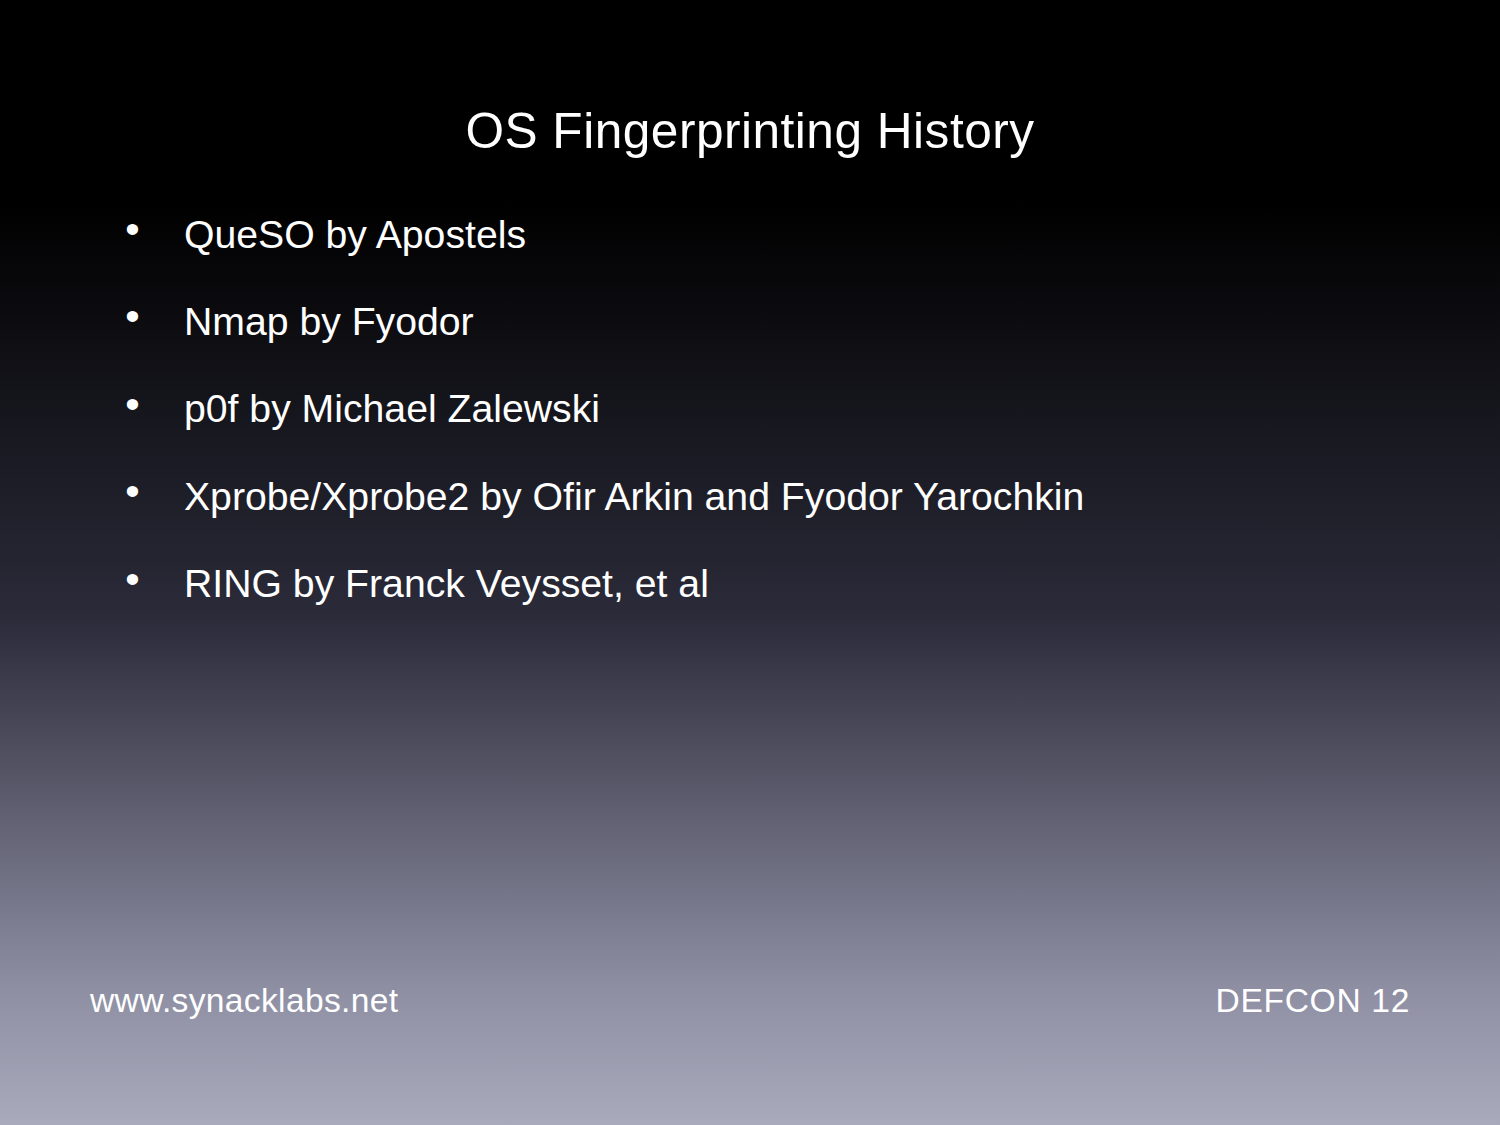OS Fingerprinting History
QueSO by Apostels
Nmap by Fyodor
p0f by Michael Zalewski
Xprobe/Xprobe2 by Ofir Arkin and Fyodor Yarochkin
RING by Franck Veysset, et al
www.synacklabs.net DEFCON 12